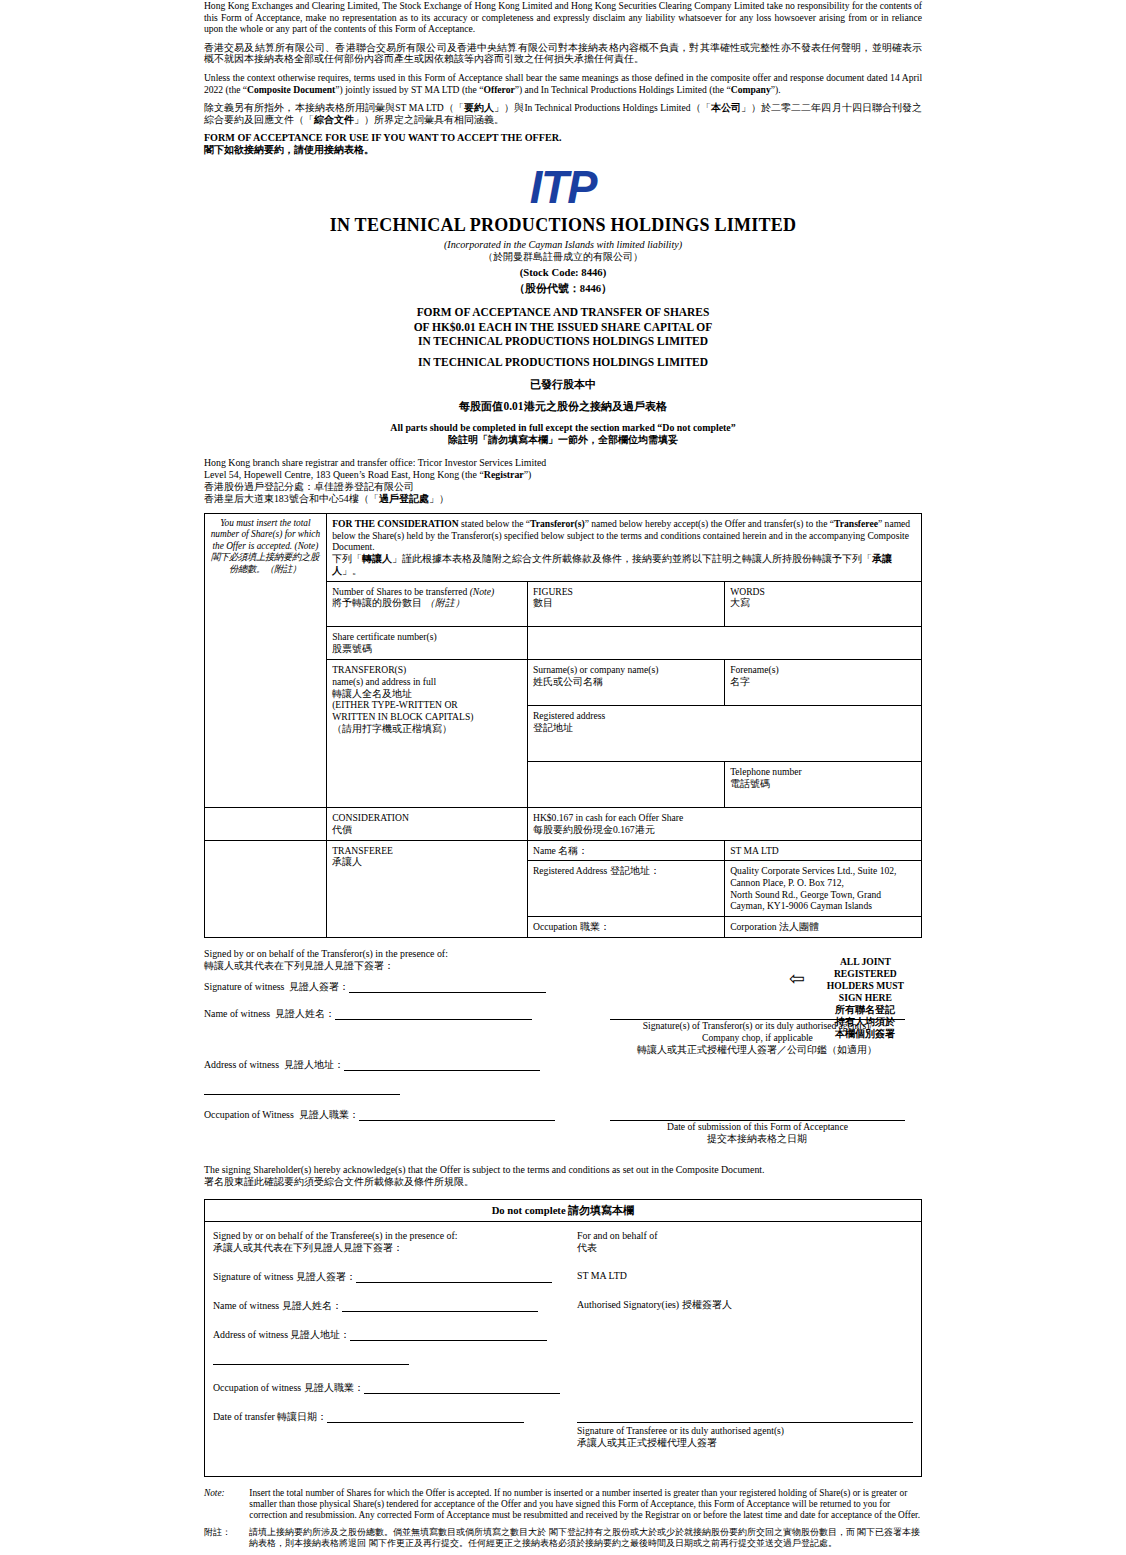Hong Kong Exchanges and Clearing Limited, The Stock Exchange of Hong Kong Limited and Hong Kong Securities Clearing Company Limited take no responsibility for the contents of this Form of Acceptance, make no representation as to its accuracy or completeness and expressly disclaim any liability whatsoever for any loss howsoever arising from or in reliance upon the whole or any part of the contents of this Form of Acceptance.
香港交易及結算所有限公司、香港聯合交易所有限公司及香港中央結算有限公司對本接納表格內容概不負責，對其準確性或完整性亦不發表任何聲明，並明確表示概不就因本接納表格全部或任何部份內容而產生或因依賴該等內容而引致之任何損失承擔任何責任。
Unless the context otherwise requires, terms used in this Form of Acceptance shall bear the same meanings as those defined in the composite offer and response document dated 14 April 2022 (the “Composite Document”) jointly issued by ST MA LTD (the “Offeror”) and In Technical Productions Holdings Limited (the “Company”).
除文義另有所指外，本接納表格所用詞彙與ST MA LTD（「要約人」）與In Technical Productions Holdings Limited（「本公司」）於二零二二年四月十四日聯合刊發之綜合要約及回應文件（「綜合文件」）所界定之詞彙具有相同涵義。
FORM OF ACCEPTANCE FOR USE IF YOU WANT TO ACCEPT THE OFFER.
閣下如欲接納要約，請使用接納表格。
ITP
IN TECHNICAL PRODUCTIONS HOLDINGS LIMITED
(Incorporated in the Cayman Islands with limited liability)
（於開曼群島註冊成立的有限公司）
(Stock Code: 8446)
（股份代號：8446）
FORM OF ACCEPTANCE AND TRANSFER OF SHARES
OF HK$0.01 EACH IN THE ISSUED SHARE CAPITAL OF
IN TECHNICAL PRODUCTIONS HOLDINGS LIMITED
IN TECHNICAL PRODUCTIONS HOLDINGS LIMITED
已發行股本中
每股面值0.01港元之股份之接納及過戶表格
All parts should be completed in full except the section marked “Do not complete”
除註明「請勿填寫本欄」一節外，全部欄位均需填妥
Hong Kong branch share registrar and transfer office: Tricor Investor Services Limited
Level 54, Hopewell Centre, 183 Queen’s Road East, Hong Kong (the “Registrar”)
香港股份過戶登記分處：卓佳證券登記有限公司
香港皇后大道東183號合和中心54樓（「過戶登記處」）
| You must insert the total number of Share(s) for which the Offer is accepted. (Note) 閣下必須填上接納要約之股份總數。 （附註） | FOR THE CONSIDERATION stated below the “ Transferor(s) ” named below hereby accept(s) the Offer and transfer(s) to the “ Transferee ” named below the Share(s) held by the Transferor(s) specified below subject to the terms and conditions contained herein and in the accompanying Composite Document. 下列「 轉讓人 」謹此根據本表格及隨附之綜合文件所載條款及條件，接納要約並將以下註明之轉讓人所持股份轉讓予下列「 承讓人 」。 |
| Number of Shares to be transferred (Note) 將予轉讓的股份數目 （附註） | FIGURES 數目 | WORDS 大寫 |
| Share certificate number(s) 股票號碼 | |
| TRANSFEROR(S) name(s) and address in full 轉讓人全名及地址 (EITHER TYPE-WRITTEN OR WRITTEN IN BLOCK CAPITALS) （請用打字機或正楷填寫） | Surname(s) or company name(s) 姓氏或公司名稱 | Forename(s) 名字 |
| Registered address 登記地址 |
| | Telephone number 電話號碼 |
| | CONSIDERATION 代價 | HK$0.167 in cash for each Offer Share 每股要約股份現金0.167港元 |
| | TRANSFEREE 承讓人 | Name 名稱： | ST MA LTD |
| Registered Address 登記地址： | Quality Corporate Services Ltd., Suite 102, Cannon Place, P. O. Box 712, North Sound Rd., George Town, Grand Cayman, KY1-9006 Cayman Islands |
| Occupation 職業： | Corporation 法人團體 |
ALL JOINT
REGISTERED
HOLDERS MUST
SIGN HERE
所有聯名登記
持有人均須於
本欄個別簽署
⇦
| Signed by or on behalf of the Transferor(s) in the presence of: 轉讓人或其代表在下列見證人見證下簽署： |
| Signature of witness 見證人簽署： | |
| Name of witness 見證人姓名： | Signature(s) of Transferor(s) or its duly authorised agent(s)/ Company chop, if applicable 轉讓人或其正式授權代理人簽署／公司印鑑（如適用） |
| Address of witness 見證人地址： | |
| Occupation of Witness 見證人職業： | Date of submission of this Form of Acceptance 提交本接納表格之日期 |
The signing Shareholder(s) hereby acknowledge(s) that the Offer is subject to the terms and conditions as set out in the Composite Document.
署名股東謹此確認要約須受綜合文件所載條款及條件所規限。
Do not complete 請勿填寫本欄
| Signed by or on behalf of the Transferee(s) in the presence of: 承讓人或其代表在下列見證人見證下簽署： | For and on behalf of 代表 |
| Signature of witness 見證人簽署： | ST MA LTD |
| Name of witness 見證人姓名： | Authorised Signatory(ies) 授權簽署人 |
| Address of witness 見證人地址： | |
| Occupation of witness 見證人職業： | |
| Date of transfer 轉讓日期： | Signature of Transferee or its duly authorised agent(s) 承讓人或其正式授權代理人簽署 |
| Note: | Insert the total number of Shares for which the Offer is accepted. If no number is inserted or a number inserted is greater than your registered holding of Share(s) or is greater or smaller than those physical Share(s) tendered for acceptance of the Offer and you have signed this Form of Acceptance, this Form of Acceptance will be returned to you for correction and resubmission. Any corrected Form of Acceptance must be resubmitted and received by the Registrar on or before the latest time and date for acceptance of the Offer. |
| 附註： | 請填上接納要約所涉及之股份總數。倘並無填寫數目或倘所填寫之數目大於 閣下登記持有之股份或大於或少於就接納股份要約所交回之實物股份數目，而 閣下已簽署本接納表格，則本接納表格將退回 閣下作更正及再行提交。任何經更正之接納表格必須於接納要約之最後時間及日期或之前再行提交並送交過戶登記處。 |